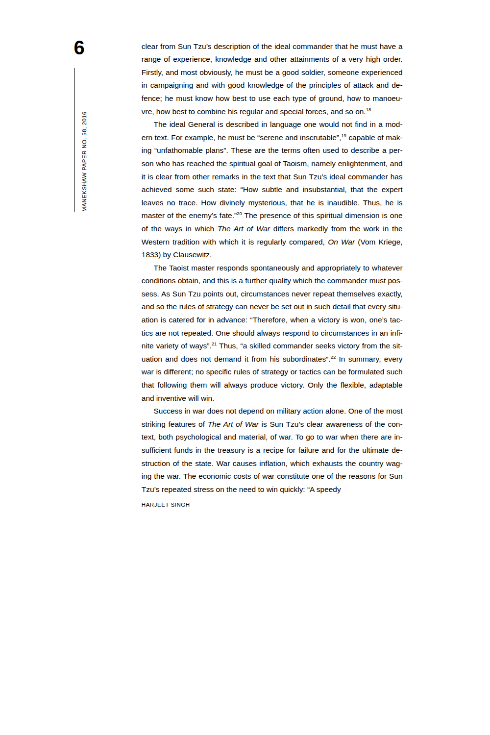6
Manekshaw Paper No. 58, 2016
clear from Sun Tzu’s description of the ideal commander that he must have a range of experience, knowledge and other attainments of a very high order. Firstly, and most obviously, he must be a good soldier, someone experienced in campaigning and with good knowledge of the principles of attack and defence; he must know how best to use each type of ground, how to manoeuvre, how best to combine his regular and special forces, and so on.18
The ideal General is described in language one would not find in a modern text. For example, he must be “serene and inscrutable”,19 capable of making “unfathomable plans”. These are the terms often used to describe a person who has reached the spiritual goal of Taoism, namely enlightenment, and it is clear from other remarks in the text that Sun Tzu’s ideal commander has achieved some such state: “How subtle and insubstantial, that the expert leaves no trace. How divinely mysterious, that he is inaudible. Thus, he is master of the enemy’s fate.”20 The presence of this spiritual dimension is one of the ways in which The Art of War differs markedly from the work in the Western tradition with which it is regularly compared, On War (Vom Kriege, 1833) by Clausewitz.
The Taoist master responds spontaneously and appropriately to whatever conditions obtain, and this is a further quality which the commander must possess. As Sun Tzu points out, circumstances never repeat themselves exactly, and so the rules of strategy can never be set out in such detail that every situation is catered for in advance: “Therefore, when a victory is won, one’s tactics are not repeated. One should always respond to circumstances in an infinite variety of ways”.21 Thus, “a skilled commander seeks victory from the situation and does not demand it from his subordinates”.22 In summary, every war is different; no specific rules of strategy or tactics can be formulated such that following them will always produce victory. Only the flexible, adaptable and inventive will win.
Success in war does not depend on military action alone. One of the most striking features of The Art of War is Sun Tzu’s clear awareness of the context, both psychological and material, of war. To go to war when there are insufficient funds in the treasury is a recipe for failure and for the ultimate destruction of the state. War causes inflation, which exhausts the country waging the war. The economic costs of war constitute one of the reasons for Sun Tzu’s repeated stress on the need to win quickly: “A speedy
Harjeet Singh